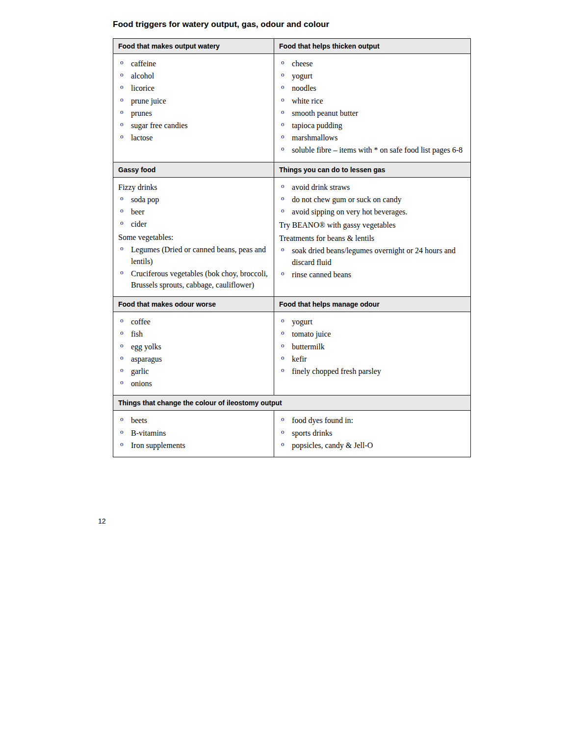Food triggers for watery output, gas, odour and colour
| Food that makes output watery | Food that helps thicken output |
| --- | --- |
| caffeine alcohol licorice prune juice prunes sugar free candies lactose | cheese yogurt noodles white rice smooth peanut butter tapioca pudding marshmallows soluble fibre – items with * on safe food list pages 6-8 |
| Gassy food | Things you can do to lessen gas |
| Fizzy drinks soda pop beer cider Some vegetables: Legumes (Dried or canned beans, peas and lentils) Cruciferous vegetables (bok choy, broccoli, Brussels sprouts, cabbage, cauliflower) | avoid drink straws do not chew gum or suck on candy avoid sipping on very hot beverages. Try BEANO® with gassy vegetables Treatments for beans & lentils soak dried beans/legumes overnight or 24 hours and discard fluid rinse canned beans |
| Food that makes odour worse | Food that helps manage odour |
| coffee fish egg yolks asparagus garlic onions | yogurt tomato juice buttermilk kefir finely chopped fresh parsley |
| Things that change the colour of ileostomy output |
| beets B-vitamins Iron supplements | food dyes found in: sports drinks popsicles, candy & Jell-O |
12